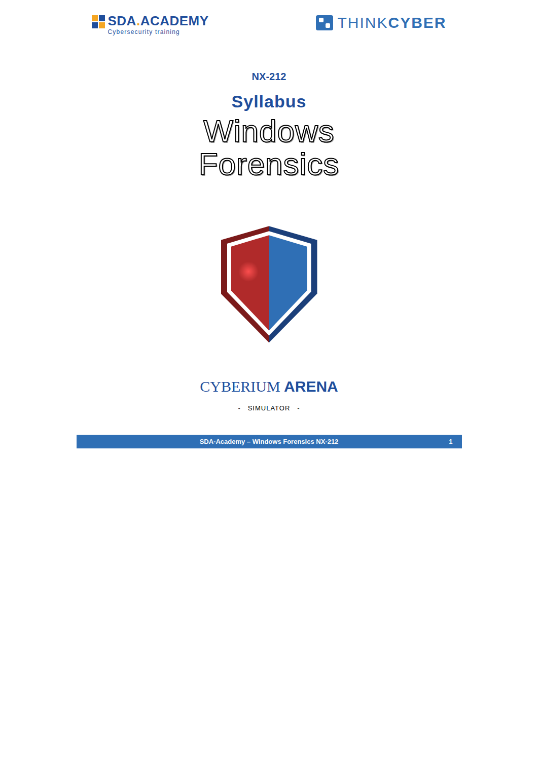SDA. ACADEMY
Cybersecurity training
THINKCYBER
NX-212
Syllabus
Windows
Forensics
CYBERIUM ARENA
- SIMULATOR -
SDA-Academy – Windows Forensics NX-212
1